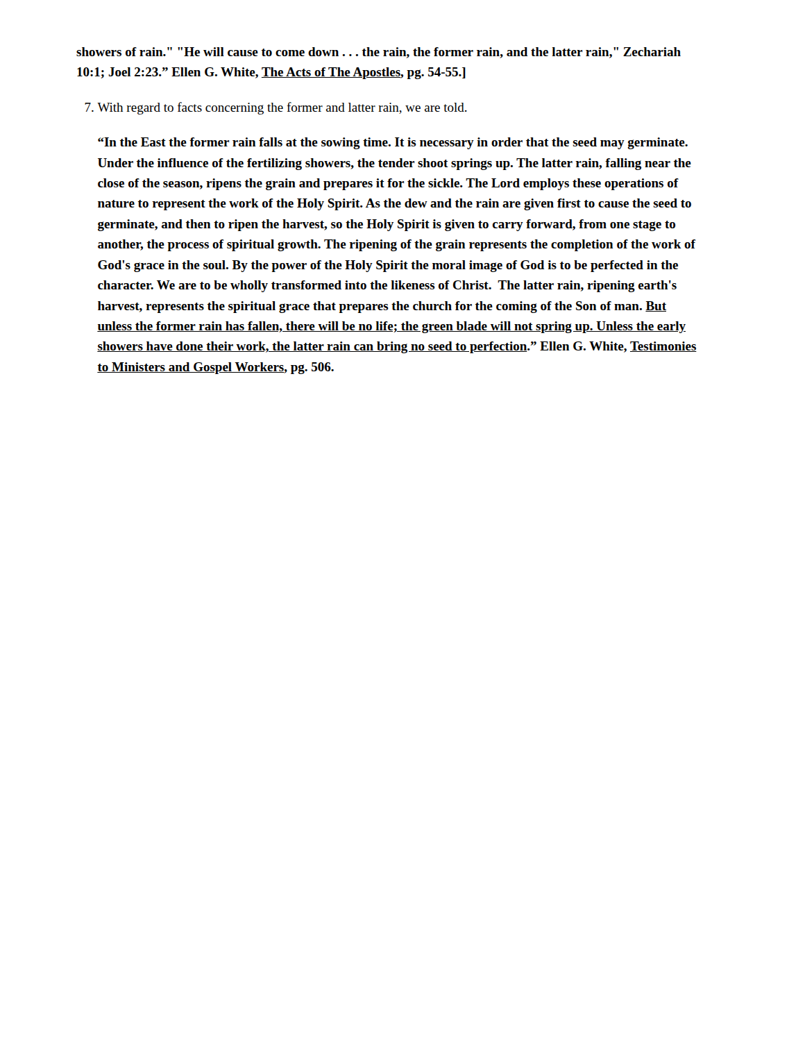showers of rain." "He will cause to come down . . . the rain, the former rain, and the latter rain," Zechariah 10:1; Joel 2:23.” Ellen G. White, The Acts of The Apostles, pg. 54-55.]
With regard to facts concerning the former and latter rain, we are told.
“In the East the former rain falls at the sowing time. It is necessary in order that the seed may germinate. Under the influence of the fertilizing showers, the tender shoot springs up. The latter rain, falling near the close of the season, ripens the grain and prepares it for the sickle. The Lord employs these operations of nature to represent the work of the Holy Spirit. As the dew and the rain are given first to cause the seed to germinate, and then to ripen the harvest, so the Holy Spirit is given to carry forward, from one stage to another, the process of spiritual growth. The ripening of the grain represents the completion of the work of God's grace in the soul. By the power of the Holy Spirit the moral image of God is to be perfected in the character. We are to be wholly transformed into the likeness of Christ. The latter rain, ripening earth's harvest, represents the spiritual grace that prepares the church for the coming of the Son of man. But unless the former rain has fallen, there will be no life; the green blade will not spring up. Unless the early showers have done their work, the latter rain can bring no seed to perfection.” Ellen G. White, Testimonies to Ministers and Gospel Workers, pg. 506.